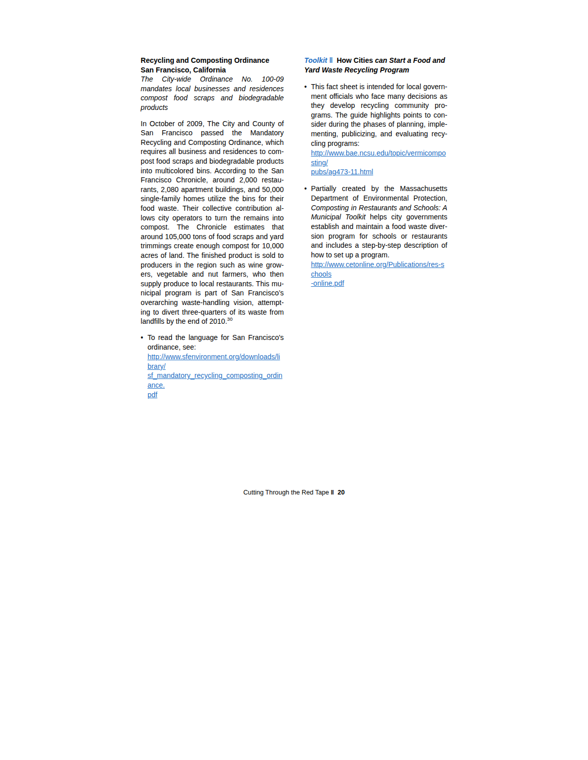Recycling and Composting Ordinance
San Francisco, California
The City-wide Ordinance No. 100-09 mandates local businesses and residences compost food scraps and biodegradable products
In October of 2009, The City and County of San Francisco passed the Mandatory Recycling and Composting Ordinance, which requires all business and residences to compost food scraps and biodegradable products into multicolored bins. According to the San Francisco Chronicle, around 2,000 restaurants, 2,080 apartment buildings, and 50,000 single-family homes utilize the bins for their food waste. Their collective contribution allows city operators to turn the remains into compost. The Chronicle estimates that around 105,000 tons of food scraps and yard trimmings create enough compost for 10,000 acres of land. The finished product is sold to producers in the region such as wine growers, vegetable and nut farmers, who then supply produce to local restaurants. This municipal program is part of San Francisco’s overarching waste-handling vision, attempting to divert three-quarters of its waste from landfills by the end of 2010.30
To read the language for San Francisco's ordinance, see: http://www.sfenvironment.org/downloads/library/
sf_mandatory_recycling_composting_ordinance.
pdf
Toolkit ‖ How Cities can Start a Food and Yard Waste Recycling Program
This fact sheet is intended for local government officials who face many decisions as they develop recycling community programs. The guide highlights points to consider during the phases of planning, implementing, publicizing, and evaluating recycling programs: http://www.bae.ncsu.edu/topic/vermicomposting/
pubs/ag473-11.html
Partially created by the Massachusetts Department of Environmental Protection, Composting in Restaurants and Schools: A Municipal Toolkit helps city governments establish and maintain a food waste diversion program for schools or restaurants and includes a step-by-step description of how to set up a program. http://www.cetonline.org/Publications/res-schools
-online.pdf
Cutting Through the Red Tape ‖ 20